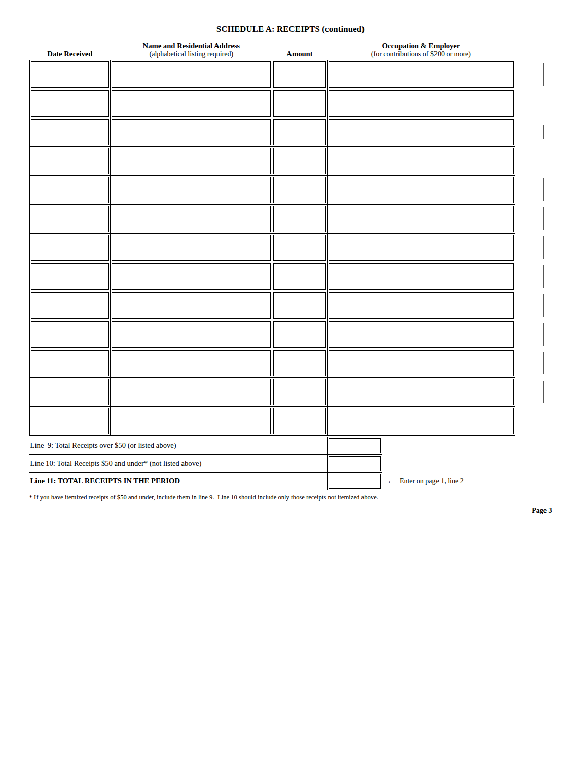SCHEDULE A: RECEIPTS (continued)
| Date Received | Name and Residential Address (alphabetical listing required) | Amount | Occupation & Employer (for contributions of $200 or more) | |
| --- | --- | --- | --- | --- |
| Line 9: Total Receipts over $50 (or listed above) | | |
| Line 10: Total Receipts $50 and under* (not listed above) | | |
| Line 11: TOTAL RECEIPTS IN THE PERIOD | | ← Enter on page 1, line 2 |
* If you have itemized receipts of $50 and under, include them in line 9. Line 10 should include only those receipts not itemized above.
Page 3